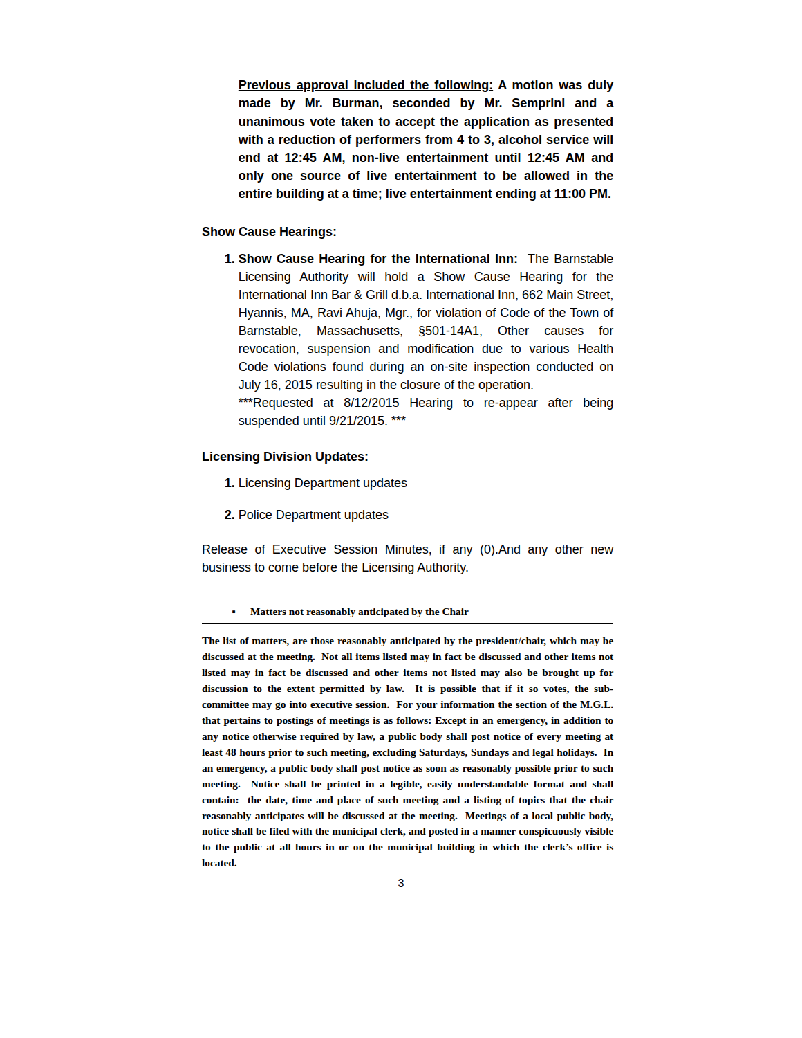Previous approval included the following: A motion was duly made by Mr. Burman, seconded by Mr. Semprini and a unanimous vote taken to accept the application as presented with a reduction of performers from 4 to 3, alcohol service will end at 12:45 AM, non-live entertainment until 12:45 AM and only one source of live entertainment to be allowed in the entire building at a time; live entertainment ending at 11:00 PM.
Show Cause Hearings:
Show Cause Hearing for the International Inn: The Barnstable Licensing Authority will hold a Show Cause Hearing for the International Inn Bar & Grill d.b.a. International Inn, 662 Main Street, Hyannis, MA, Ravi Ahuja, Mgr., for violation of Code of the Town of Barnstable, Massachusetts, §501-14A1, Other causes for revocation, suspension and modification due to various Health Code violations found during an on-site inspection conducted on July 16, 2015 resulting in the closure of the operation.
***Requested at 8/12/2015 Hearing to re-appear after being suspended until 9/21/2015. ***
Licensing Division Updates:
Licensing Department updates
Police Department updates
Release of Executive Session Minutes, if any (0).And any other new business to come before the Licensing Authority.
▪Matters not reasonably anticipated by the Chair
The list of matters, are those reasonably anticipated by the president/chair, which may be discussed at the meeting. Not all items listed may in fact be discussed and other items not listed may in fact be discussed and other items not listed may also be brought up for discussion to the extent permitted by law. It is possible that if it so votes, the sub-committee may go into executive session. For your information the section of the M.G.L. that pertains to postings of meetings is as follows: Except in an emergency, in addition to any notice otherwise required by law, a public body shall post notice of every meeting at least 48 hours prior to such meeting, excluding Saturdays, Sundays and legal holidays. In an emergency, a public body shall post notice as soon as reasonably possible prior to such meeting. Notice shall be printed in a legible, easily understandable format and shall contain: the date, time and place of such meeting and a listing of topics that the chair reasonably anticipates will be discussed at the meeting. Meetings of a local public body, notice shall be filed with the municipal clerk, and posted in a manner conspicuously visible to the public at all hours in or on the municipal building in which the clerk’s office is located.
3